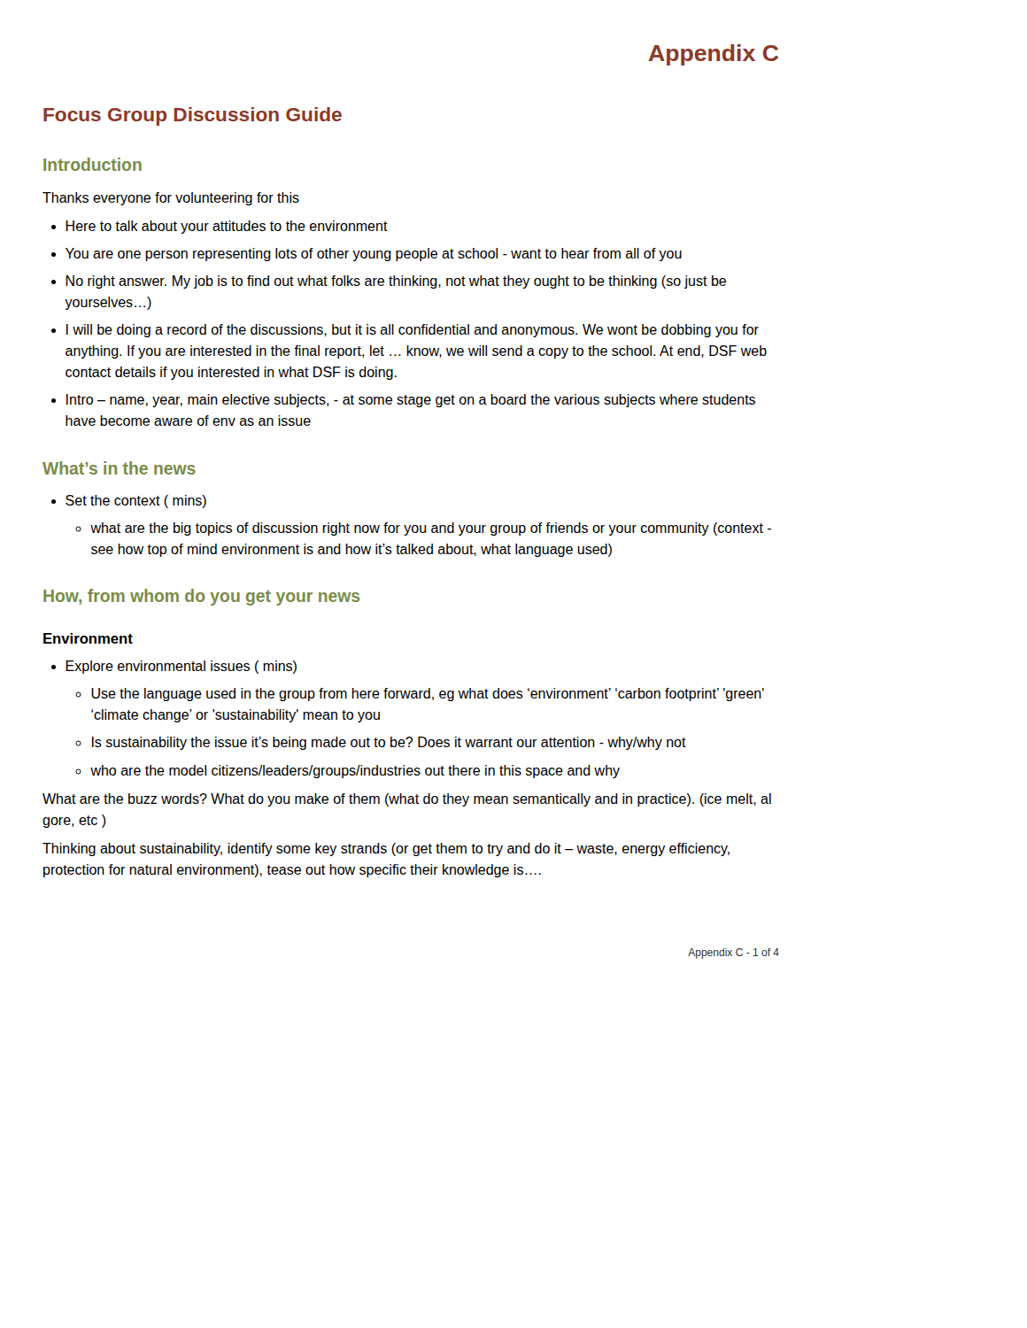Appendix C
Focus Group Discussion Guide
Introduction
Thanks everyone for volunteering for this
Here to talk about your attitudes to the environment
You are one person representing lots of other young people at school - want to hear from all of you
No right answer. My job is to find out what folks are thinking, not what they ought to be thinking (so just be yourselves…)
I will be doing a record of the discussions, but it is all confidential and anonymous. We wont be dobbing you for anything. If you are interested in the final report, let … know, we will send a copy to the school. At end, DSF web contact details if you interested in what DSF is doing.
Intro – name, year, main elective subjects, - at some stage get on a board the various subjects where students have become aware of env as an issue
What’s in the news
Set the context ( mins)
what are the big topics of discussion right now for you and your group of friends or your community (context - see how top of mind environment is and how it’s talked about, what language used)
How, from whom do you get your news
Environment
Explore environmental issues ( mins)
Use the language used in the group from here forward, eg what does ‘environment’ ‘carbon footprint’ 'green' ‘climate change’ or 'sustainability' mean to you
Is sustainability the issue it’s being made out to be? Does it warrant our attention - why/why not
who are the model citizens/leaders/groups/industries out there in this space and why
What are the buzz words? What do you make of them (what do they mean semantically and in practice). (ice melt, al gore, etc )
Thinking about sustainability, identify some key strands (or get them to try and do it – waste, energy efficiency, protection for natural environment), tease out how specific their knowledge is….
Appendix C - 1 of 4